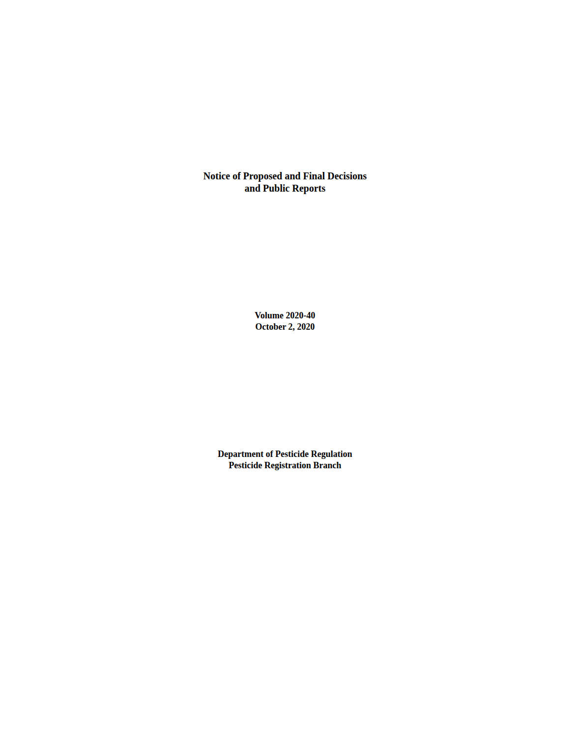Notice of Proposed and Final Decisions
and Public Reports
Volume 2020-40
October 2, 2020
Department of Pesticide Regulation
Pesticide Registration Branch